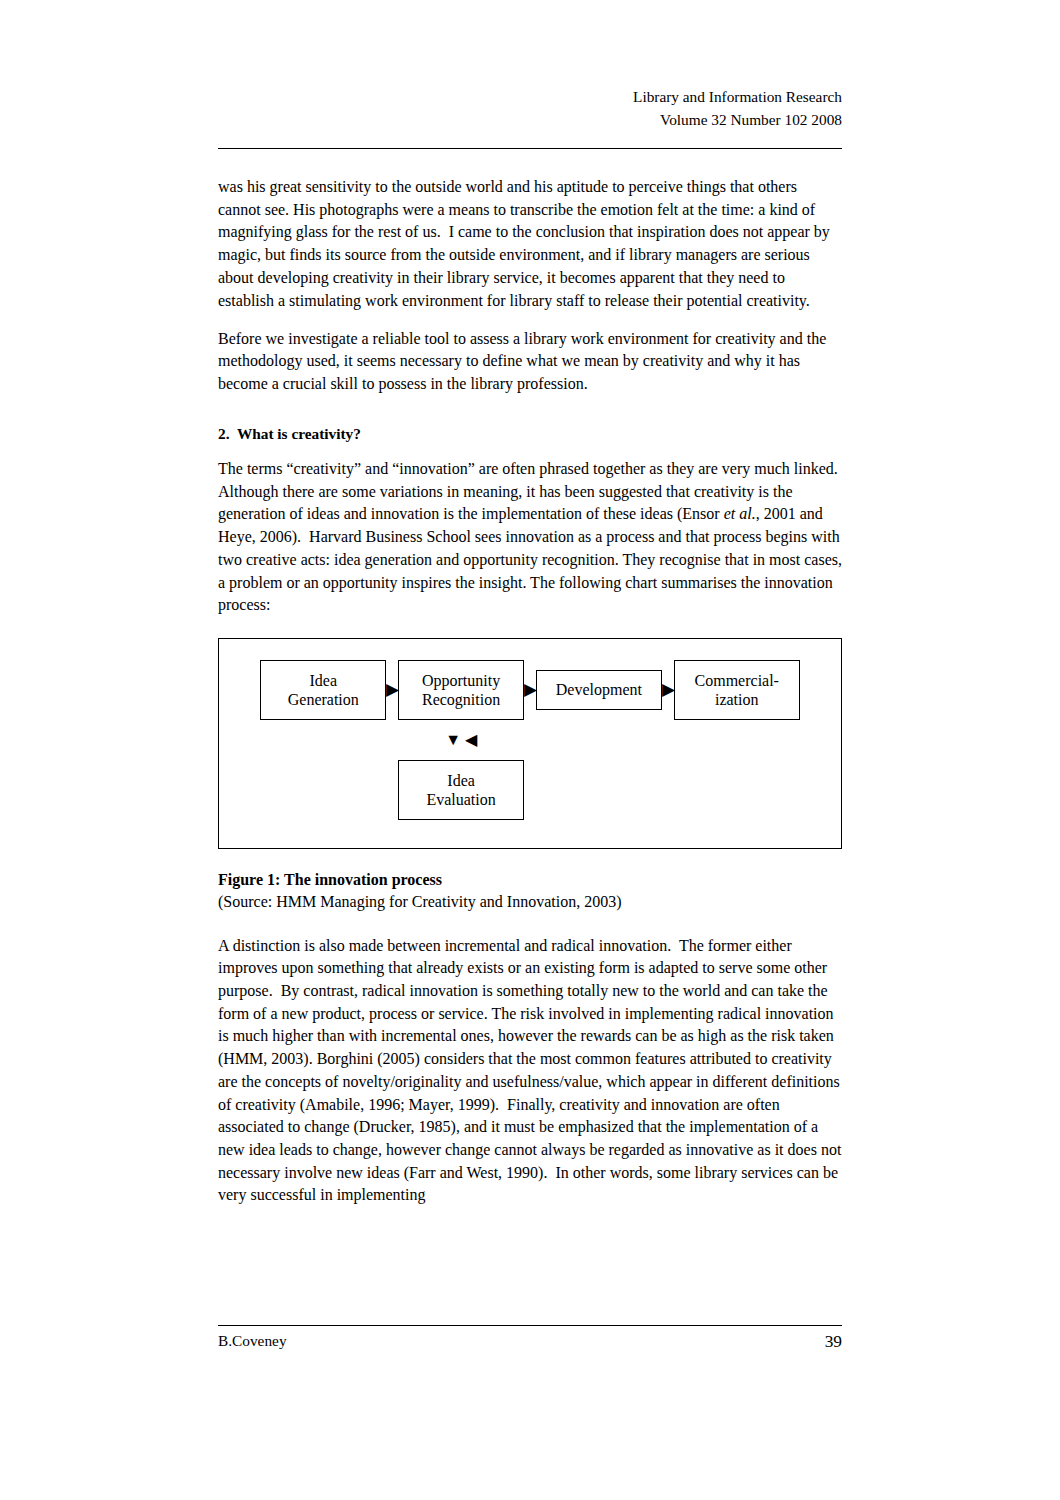Library and Information Research
Volume 32 Number 102 2008
was his great sensitivity to the outside world and his aptitude to perceive things that others cannot see. His photographs were a means to transcribe the emotion felt at the time: a kind of magnifying glass for the rest of us. I came to the conclusion that inspiration does not appear by magic, but finds its source from the outside environment, and if library managers are serious about developing creativity in their library service, it becomes apparent that they need to establish a stimulating work environment for library staff to release their potential creativity.
Before we investigate a reliable tool to assess a library work environment for creativity and the methodology used, it seems necessary to define what we mean by creativity and why it has become a crucial skill to possess in the library profession.
2. What is creativity?
The terms “creativity” and “innovation” are often phrased together as they are very much linked. Although there are some variations in meaning, it has been suggested that creativity is the generation of ideas and innovation is the implementation of these ideas (Ensor et al., 2001 and Heye, 2006). Harvard Business School sees innovation as a process and that process begins with two creative acts: idea generation and opportunity recognition. They recognise that in most cases, a problem or an opportunity inspires the insight. The following chart summarises the innovation process:
| Idea Generation | ▶ | Opportunity Recognition | ▶ | Development | ▶ | Commercial- ization |
| | | ▼ ◀ | | | | |
| | | Idea Evaluation | | | | |
Figure 1: The innovation process
(Source: HMM Managing for Creativity and Innovation, 2003)
A distinction is also made between incremental and radical innovation. The former either improves upon something that already exists or an existing form is adapted to serve some other purpose. By contrast, radical innovation is something totally new to the world and can take the form of a new product, process or service. The risk involved in implementing radical innovation is much higher than with incremental ones, however the rewards can be as high as the risk taken (HMM, 2003). Borghini (2005) considers that the most common features attributed to creativity are the concepts of novelty/originality and usefulness/value, which appear in different definitions of creativity (Amabile, 1996; Mayer, 1999). Finally, creativity and innovation are often associated to change (Drucker, 1985), and it must be emphasized that the implementation of a new idea leads to change, however change cannot always be regarded as innovative as it does not necessary involve new ideas (Farr and West, 1990). In other words, some library services can be very successful in implementing
B.Coveney 39